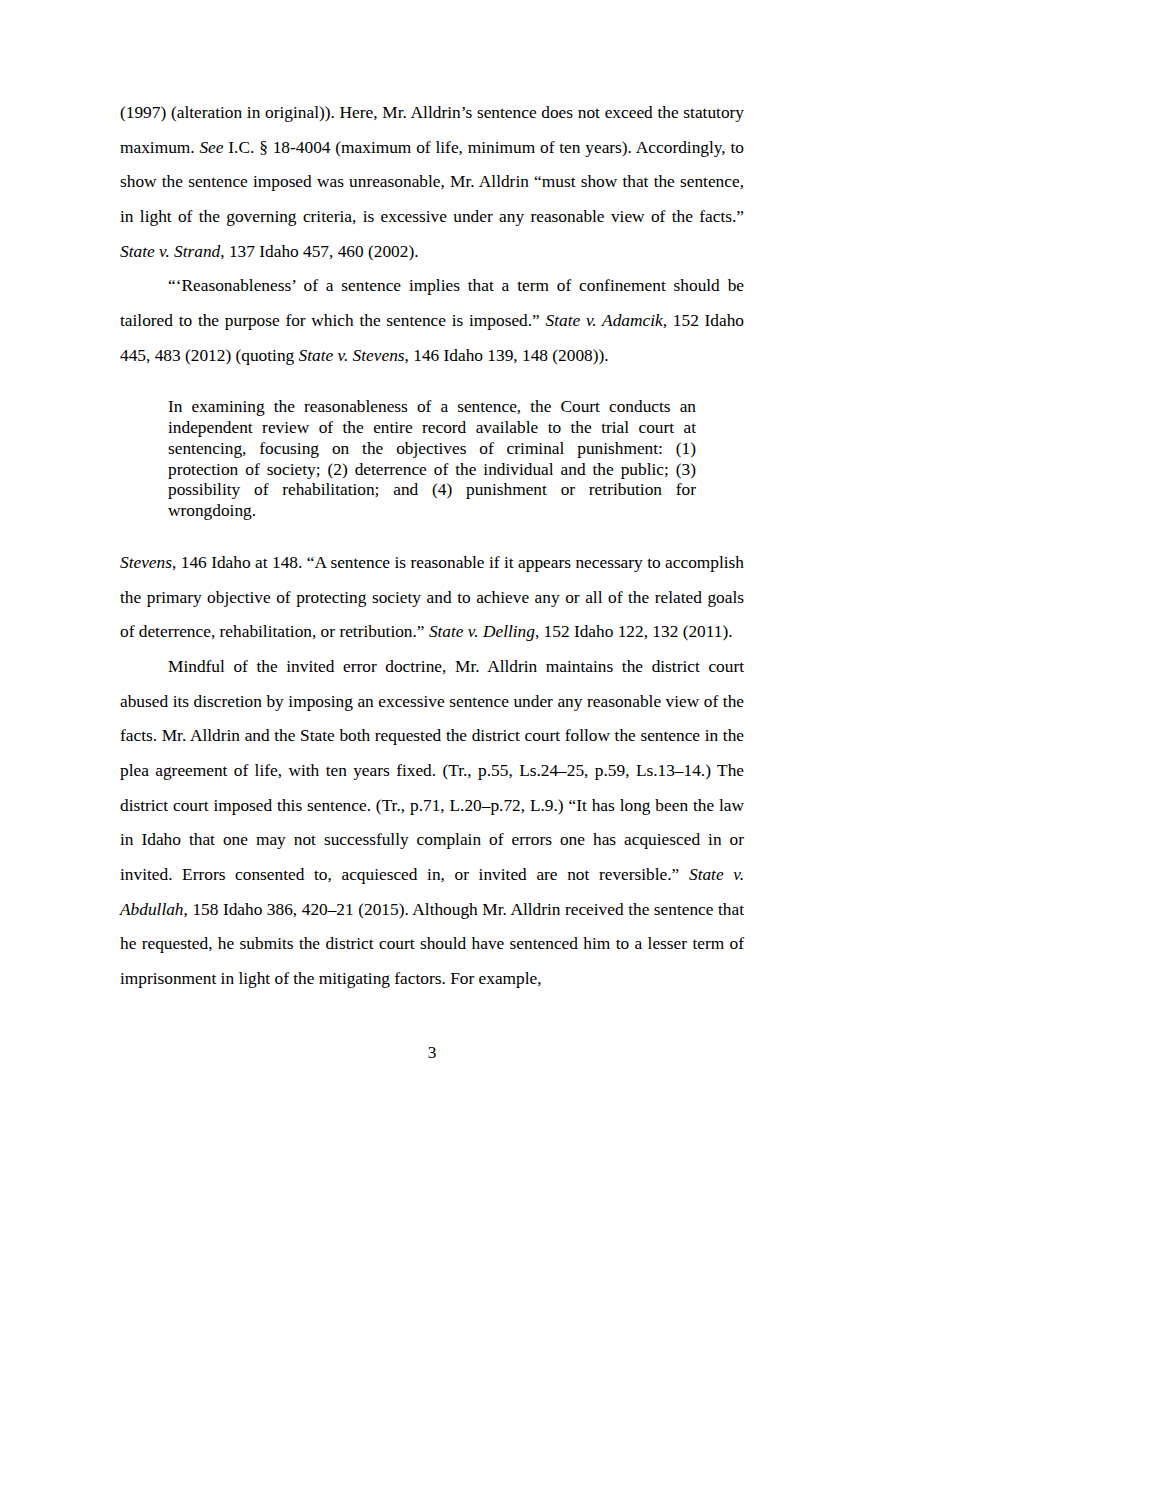(1997) (alteration in original)). Here, Mr. Alldrin’s sentence does not exceed the statutory maximum. See I.C. § 18-4004 (maximum of life, minimum of ten years). Accordingly, to show the sentence imposed was unreasonable, Mr. Alldrin “must show that the sentence, in light of the governing criteria, is excessive under any reasonable view of the facts.” State v. Strand, 137 Idaho 457, 460 (2002).
“‘Reasonableness’ of a sentence implies that a term of confinement should be tailored to the purpose for which the sentence is imposed.” State v. Adamcik, 152 Idaho 445, 483 (2012) (quoting State v. Stevens, 146 Idaho 139, 148 (2008)).
In examining the reasonableness of a sentence, the Court conducts an independent review of the entire record available to the trial court at sentencing, focusing on the objectives of criminal punishment: (1) protection of society; (2) deterrence of the individual and the public; (3) possibility of rehabilitation; and (4) punishment or retribution for wrongdoing.
Stevens, 146 Idaho at 148. “A sentence is reasonable if it appears necessary to accomplish the primary objective of protecting society and to achieve any or all of the related goals of deterrence, rehabilitation, or retribution.” State v. Delling, 152 Idaho 122, 132 (2011).
Mindful of the invited error doctrine, Mr. Alldrin maintains the district court abused its discretion by imposing an excessive sentence under any reasonable view of the facts. Mr. Alldrin and the State both requested the district court follow the sentence in the plea agreement of life, with ten years fixed. (Tr., p.55, Ls.24–25, p.59, Ls.13–14.) The district court imposed this sentence. (Tr., p.71, L.20–p.72, L.9.) “It has long been the law in Idaho that one may not successfully complain of errors one has acquiesced in or invited. Errors consented to, acquiesced in, or invited are not reversible.” State v. Abdullah, 158 Idaho 386, 420–21 (2015). Although Mr. Alldrin received the sentence that he requested, he submits the district court should have sentenced him to a lesser term of imprisonment in light of the mitigating factors. For example,
3